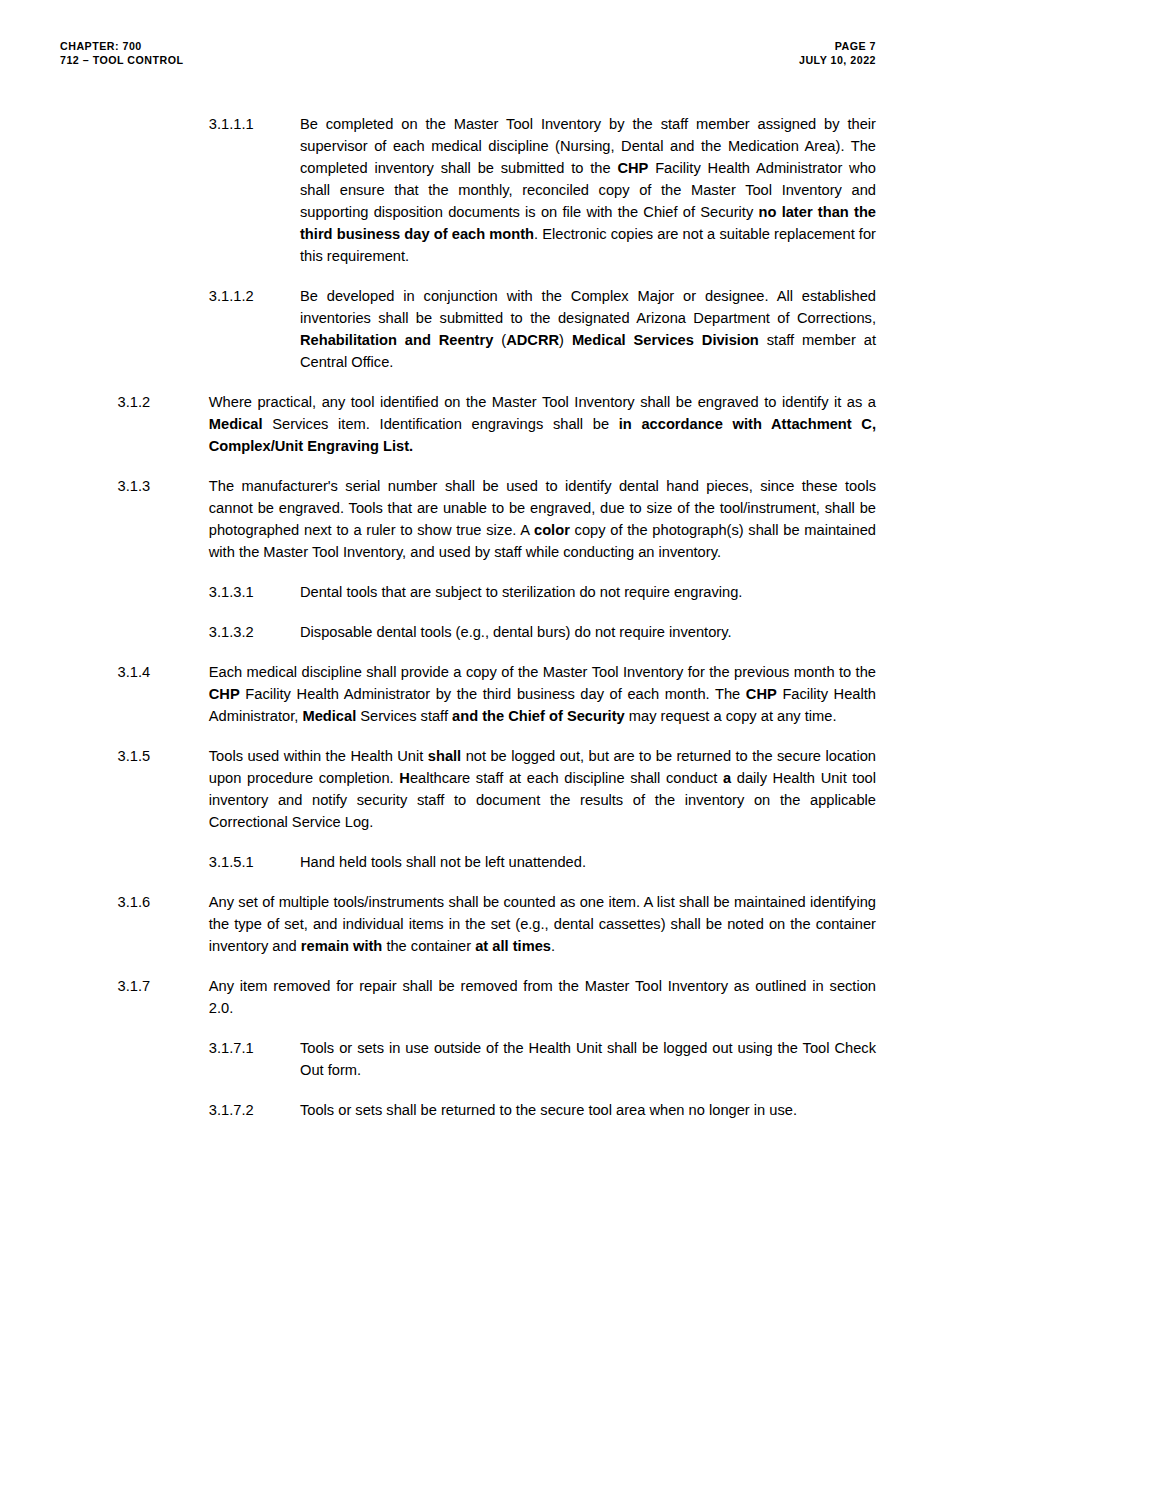CHAPTER: 700
712 – TOOL CONTROL
PAGE 7
JULY 10, 2022
3.1.1.1
Be completed on the Master Tool Inventory by the staff member assigned by their supervisor of each medical discipline (Nursing, Dental and the Medication Area). The completed inventory shall be submitted to the CHP Facility Health Administrator who shall ensure that the monthly, reconciled copy of the Master Tool Inventory and supporting disposition documents is on file with the Chief of Security no later than the third business day of each month. Electronic copies are not a suitable replacement for this requirement.
3.1.1.2
Be developed in conjunction with the Complex Major or designee. All established inventories shall be submitted to the designated Arizona Department of Corrections, Rehabilitation and Reentry (ADCRR) Medical Services Division staff member at Central Office.
3.1.2
Where practical, any tool identified on the Master Tool Inventory shall be engraved to identify it as a Medical Services item. Identification engravings shall be in accordance with Attachment C, Complex/Unit Engraving List.
3.1.3
The manufacturer's serial number shall be used to identify dental hand pieces, since these tools cannot be engraved. Tools that are unable to be engraved, due to size of the tool/instrument, shall be photographed next to a ruler to show true size. A color copy of the photograph(s) shall be maintained with the Master Tool Inventory, and used by staff while conducting an inventory.
3.1.3.1
Dental tools that are subject to sterilization do not require engraving.
3.1.3.2
Disposable dental tools (e.g., dental burs) do not require inventory.
3.1.4
Each medical discipline shall provide a copy of the Master Tool Inventory for the previous month to the CHP Facility Health Administrator by the third business day of each month. The CHP Facility Health Administrator, Medical Services staff and the Chief of Security may request a copy at any time.
3.1.5
Tools used within the Health Unit shall not be logged out, but are to be returned to the secure location upon procedure completion. Healthcare staff at each discipline shall conduct a daily Health Unit tool inventory and notify security staff to document the results of the inventory on the applicable Correctional Service Log.
3.1.5.1
Hand held tools shall not be left unattended.
3.1.6
Any set of multiple tools/instruments shall be counted as one item. A list shall be maintained identifying the type of set, and individual items in the set (e.g., dental cassettes) shall be noted on the container inventory and remain with the container at all times.
3.1.7
Any item removed for repair shall be removed from the Master Tool Inventory as outlined in section 2.0.
3.1.7.1
Tools or sets in use outside of the Health Unit shall be logged out using the Tool Check Out form.
3.1.7.2
Tools or sets shall be returned to the secure tool area when no longer in use.